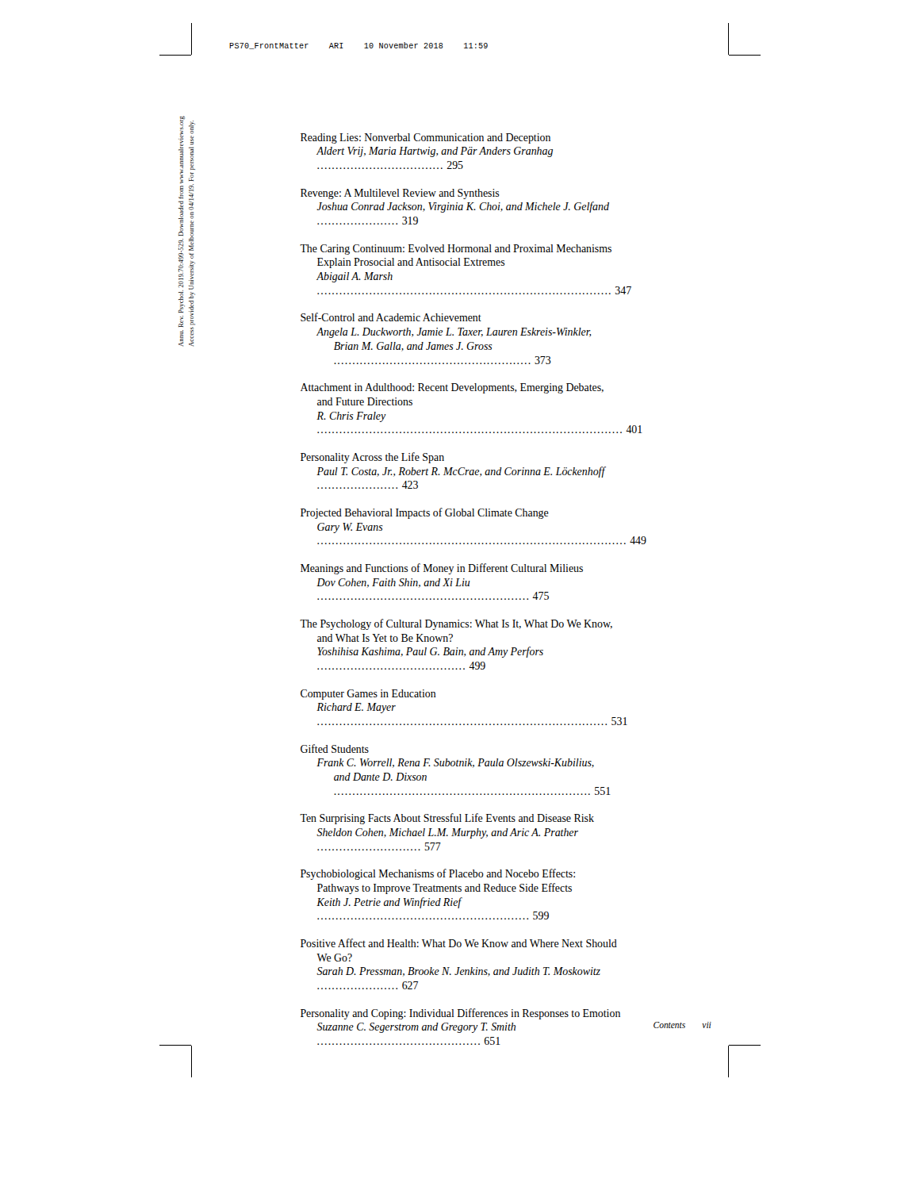PS70_FrontMatter ARI 10 November 2018 11:59
Annu. Rev. Psychol. 2019.70:499-529. Downloaded from www.annualreviews.org
Access provided by University of Melbourne on 04/14/19. For personal use only.
Reading Lies: Nonverbal Communication and Deception Aldert Vrij, Maria Hartwig, and Pär Anders Granhag .................................. 295
Revenge: A Multilevel Review and Synthesis Joshua Conrad Jackson, Virginia K. Choi, and Michele J. Gelfand ...................... 319
The Caring Continuum: Evolved Hormonal and Proximal Mechanisms Explain Prosocial and Antisocial Extremes Abigail A. Marsh ............................................................................... 347
Self-Control and Academic Achievement Angela L. Duckworth, Jamie L. Taxer, Lauren Eskreis-Winkler, Brian M. Galla, and James J. Gross ..................................................... 373
Attachment in Adulthood: Recent Developments, Emerging Debates, and Future Directions R. Chris Fraley .................................................................................. 401
Personality Across the Life Span Paul T. Costa, Jr., Robert R. McCrae, and Corinna E. Löckenhoff ...................... 423
Projected Behavioral Impacts of Global Climate Change Gary W. Evans ................................................................................... 449
Meanings and Functions of Money in Different Cultural Milieus Dov Cohen, Faith Shin, and Xi Liu ......................................................... 475
The Psychology of Cultural Dynamics: What Is It, What Do We Know, and What Is Yet to Be Known? Yoshihisa Kashima, Paul G. Bain, and Amy Perfors ........................................ 499
Computer Games in Education Richard E. Mayer .............................................................................. 531
Gifted Students Frank C. Worrell, Rena F. Subotnik, Paula Olszewski-Kubilius, and Dante D. Dixson ..................................................................... 551
Ten Surprising Facts About Stressful Life Events and Disease Risk Sheldon Cohen, Michael L.M. Murphy, and Aric A. Prather ............................ 577
Psychobiological Mechanisms of Placebo and Nocebo Effects: Pathways to Improve Treatments and Reduce Side Effects Keith J. Petrie and Winfried Rief ......................................................... 599
Positive Affect and Health: What Do We Know and Where Next Should We Go? Sarah D. Pressman, Brooke N. Jenkins, and Judith T. Moskowitz ...................... 627
Personality and Coping: Individual Differences in Responses to Emotion Suzanne C. Segerstrom and Gregory T. Smith ............................................ 651
Contentsvii